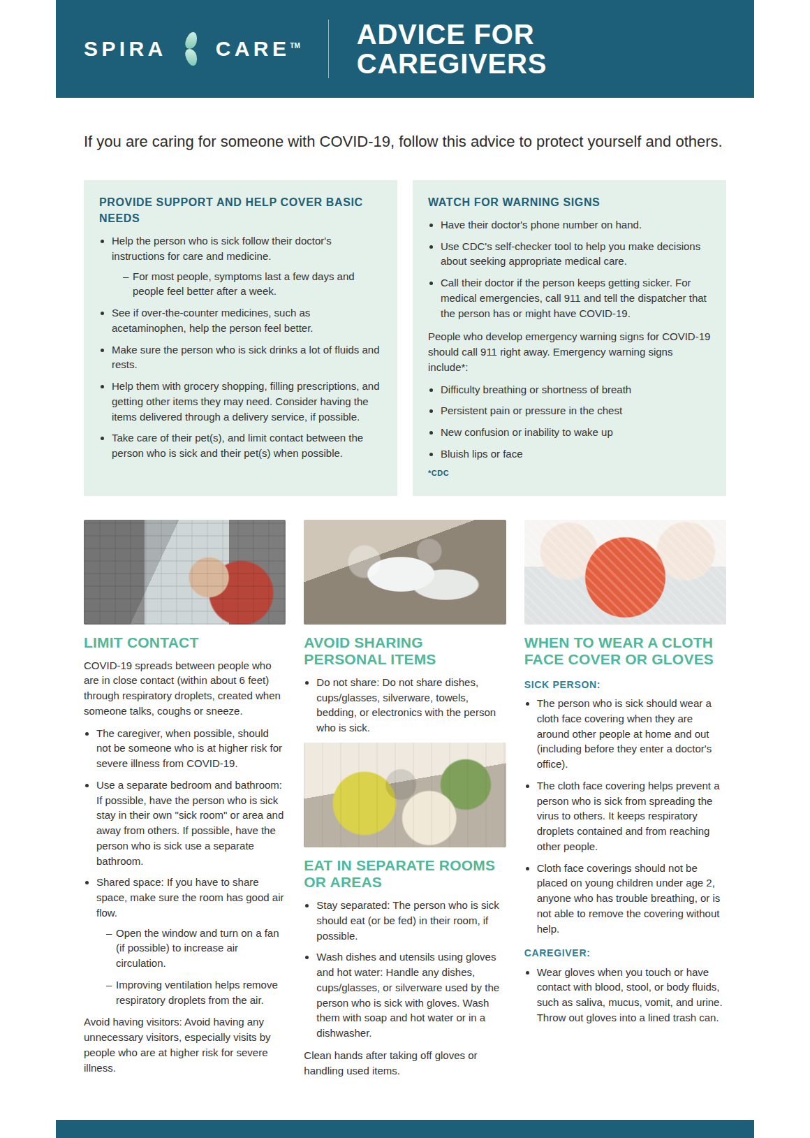SPIRA CARETM
Advice for
Caregivers
If you are caring for someone with COVID-19, follow this advice to protect yourself and others.
Provide support and help cover basic needs
Help the person who is sick follow their doctor's instructions for care and medicine.
For most people, symptoms last a few days and people feel better after a week.
See if over-the-counter medicines, such as acetaminophen, help the person feel better.
Make sure the person who is sick drinks a lot of fluids and rests.
Help them with grocery shopping, filling prescriptions, and getting other items they may need. Consider having the items delivered through a delivery service, if possible.
Take care of their pet(s), and limit contact between the person who is sick and their pet(s) when possible.
Watch for warning signs
Have their doctor's phone number on hand.
Use CDC's self-checker tool to help you make decisions about seeking appropriate medical care.
Call their doctor if the person keeps getting sicker. For medical emergencies, call 911 and tell the dispatcher that the person has or might have COVID-19.
People who develop emergency warning signs for COVID-19 should call 911 right away. Emergency warning signs include*:
Difficulty breathing or shortness of breath
Persistent pain or pressure in the chest
New confusion or inability to wake up
Bluish lips or face
*CDC
Limit contact
COVID-19 spreads between people who are in close contact (within about 6 feet) through respiratory droplets, created when someone talks, coughs or sneeze.
The caregiver, when possible, should not be someone who is at higher risk for severe illness from COVID-19.
Use a separate bedroom and bathroom: If possible, have the person who is sick stay in their own "sick room" or area and away from others. If possible, have the person who is sick use a separate bathroom.
Shared space: If you have to share space, make sure the room has good air flow.
Open the window and turn on a fan (if possible) to increase air circulation.
Improving ventilation helps remove respiratory droplets from the air.
Avoid having visitors: Avoid having any unnecessary visitors, especially visits by people who are at higher risk for severe illness.
Avoid sharing personal items
Do not share: Do not share dishes, cups/glasses, silverware, towels, bedding, or electronics with the person who is sick.
Eat in separate rooms or areas
Stay separated: The person who is sick should eat (or be fed) in their room, if possible.
Wash dishes and utensils using gloves and hot water: Handle any dishes, cups/glasses, or silverware used by the person who is sick with gloves. Wash them with soap and hot water or in a dishwasher.
Clean hands after taking off gloves or handling used items.
When to wear a cloth face cover or gloves
Sick person:
The person who is sick should wear a cloth face covering when they are around other people at home and out (including before they enter a doctor's office).
The cloth face covering helps prevent a person who is sick from spreading the virus to others. It keeps respiratory droplets contained and from reaching other people.
Cloth face coverings should not be placed on young children under age 2, anyone who has trouble breathing, or is not able to remove the covering without help.
Caregiver:
Wear gloves when you touch or have contact with blood, stool, or body fluids, such as saliva, mucus, vomit, and urine. Throw out gloves into a lined trash can.